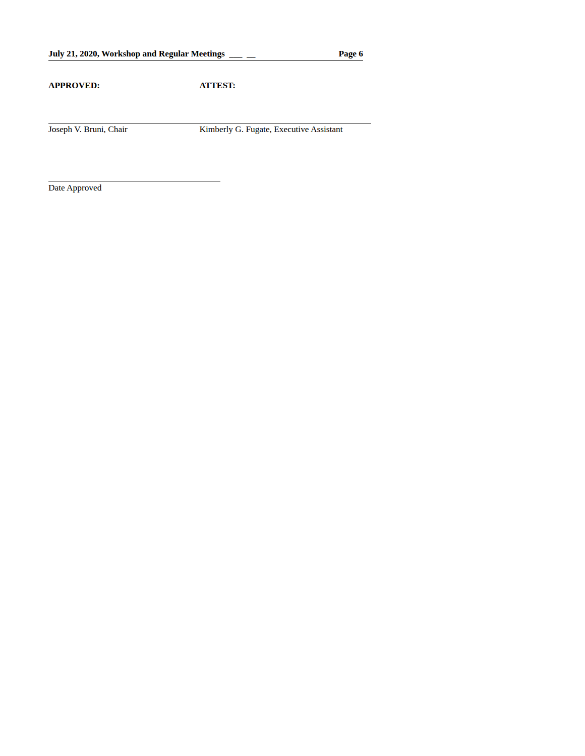July 21, 2020, Workshop and Regular Meetings ___ __ Page 6
APPROVED:
ATTEST:
Joseph V. Bruni, Chair
Kimberly G. Fugate, Executive Assistant
Date Approved